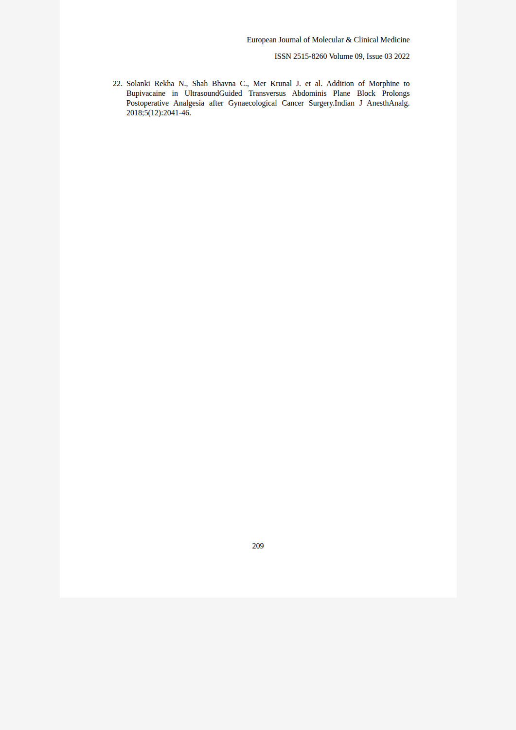European Journal of Molecular & Clinical Medicine ISSN 2515-8260 Volume 09, Issue 03 2022
22. Solanki Rekha N., Shah Bhavna C., Mer Krunal J. et al. Addition of Morphine to Bupivacaine in UltrasoundGuided Transversus Abdominis Plane Block Prolongs Postoperative Analgesia after Gynaecological Cancer Surgery.Indian J AnesthAnalg. 2018;5(12):2041-46.
209